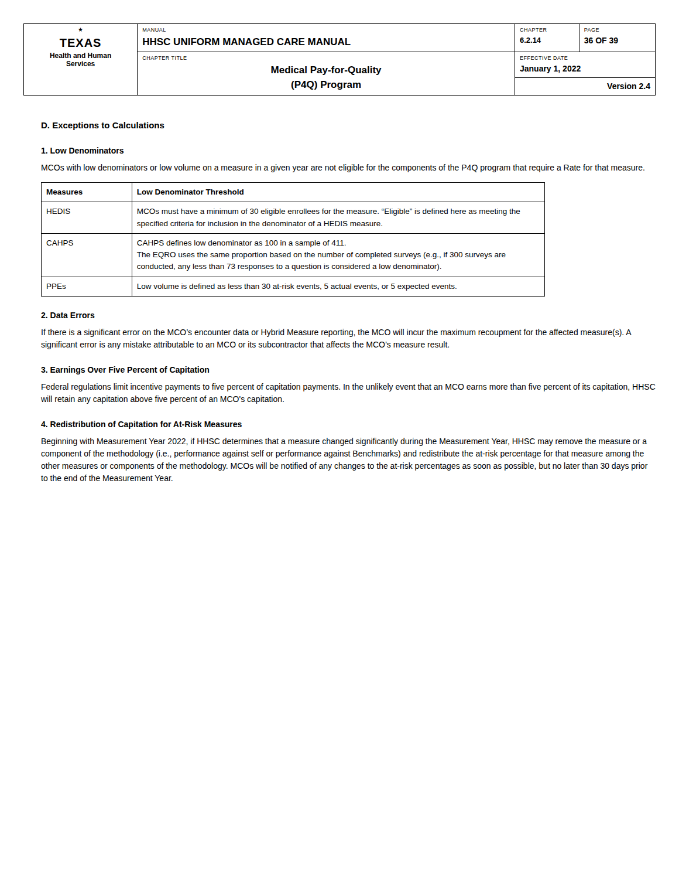| ★ TEXAS Health and Human Services | Manual HHSC UNIFORM MANAGED CARE MANUAL | Chapter 6.2.14 | Page 36 OF 39 |
| Chapter Title Medical Pay-for-Quality (P4Q) Program | Effective Date January 1, 2022 |
| Version 2.4 |
D. Exceptions to Calculations
1. Low Denominators
MCOs with low denominators or low volume on a measure in a given year are not eligible for the components of the P4Q program that require a Rate for that measure.
| Measures | Low Denominator Threshold |
| --- | --- |
| HEDIS | MCOs must have a minimum of 30 eligible enrollees for the measure. “Eligible” is defined here as meeting the specified criteria for inclusion in the denominator of a HEDIS measure. |
| CAHPS | CAHPS defines low denominator as 100 in a sample of 411. The EQRO uses the same proportion based on the number of completed surveys (e.g., if 300 surveys are conducted, any less than 73 responses to a question is considered a low denominator). |
| PPEs | Low volume is defined as less than 30 at-risk events, 5 actual events, or 5 expected events. |
2. Data Errors
If there is a significant error on the MCO’s encounter data or Hybrid Measure reporting, the MCO will incur the maximum recoupment for the affected measure(s). A significant error is any mistake attributable to an MCO or its subcontractor that affects the MCO’s measure result.
3. Earnings Over Five Percent of Capitation
Federal regulations limit incentive payments to five percent of capitation payments. In the unlikely event that an MCO earns more than five percent of its capitation, HHSC will retain any capitation above five percent of an MCO's capitation.
4. Redistribution of Capitation for At-Risk Measures
Beginning with Measurement Year 2022, if HHSC determines that a measure changed significantly during the Measurement Year, HHSC may remove the measure or a component of the methodology (i.e., performance against self or performance against Benchmarks) and redistribute the at-risk percentage for that measure among the other measures or components of the methodology. MCOs will be notified of any changes to the at-risk percentages as soon as possible, but no later than 30 days prior to the end of the Measurement Year.